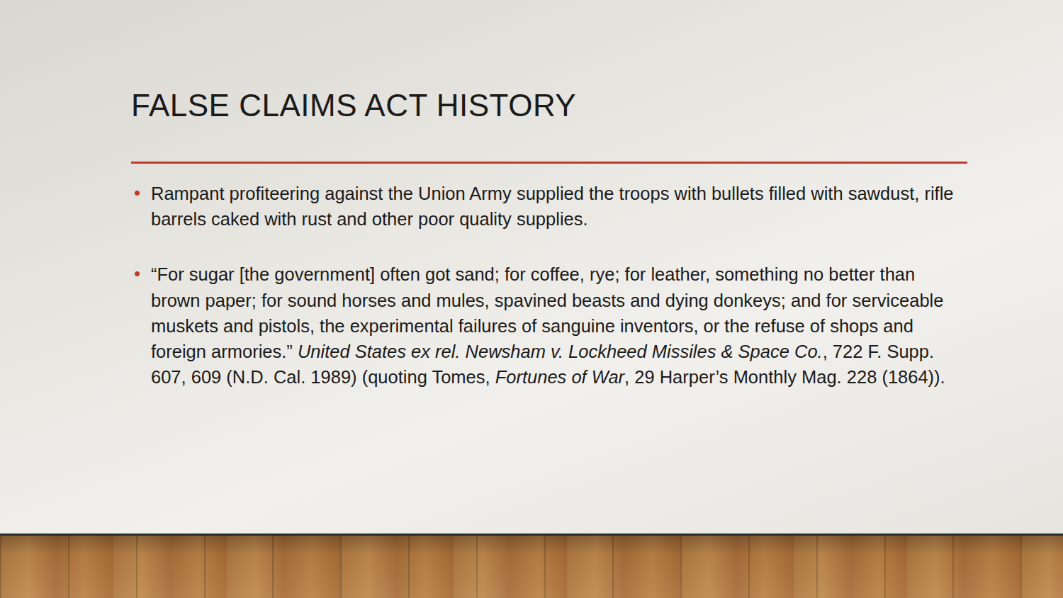False Claims Act History
Rampant profiteering against the Union Army supplied the troops with bullets filled with sawdust, rifle barrels caked with rust and other poor quality supplies.
“For sugar [the government] often got sand; for coffee, rye; for leather, something no better than brown paper; for sound horses and mules, spavined beasts and dying donkeys; and for serviceable muskets and pistols, the experimental failures of sanguine inventors, or the refuse of shops and foreign armories.” United States ex rel. Newsham v. Lockheed Missiles & Space Co., 722 F. Supp. 607, 609 (N.D. Cal. 1989) (quoting Tomes, Fortunes of War, 29 Harper’s Monthly Mag. 228 (1864)).